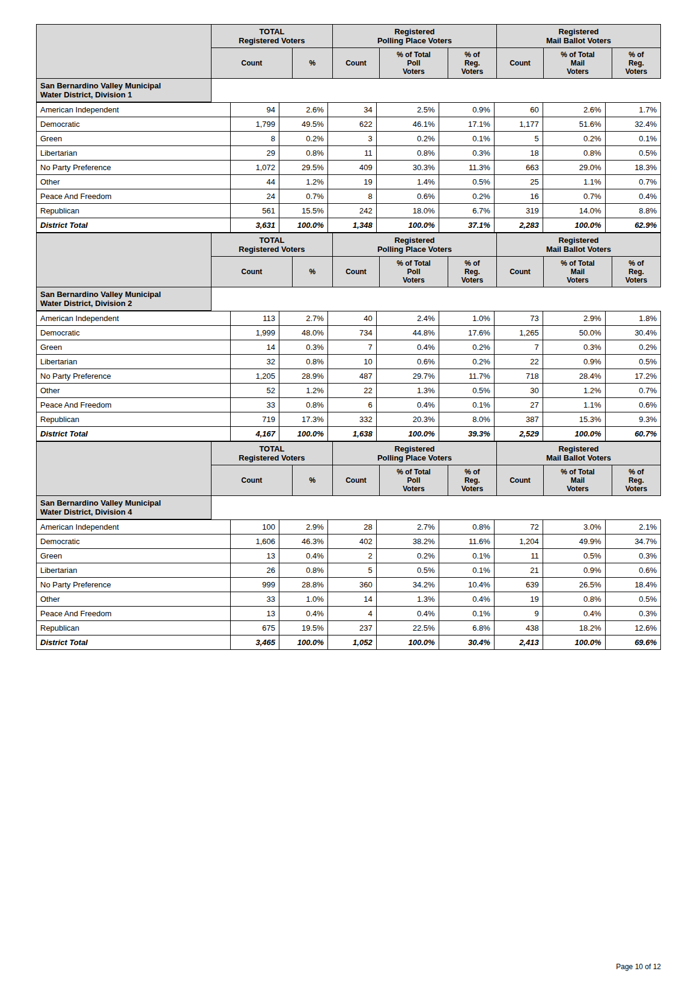| | TOTAL Registered Voters | Registered Polling Place Voters | Registered Mail Ballot Voters |
| Count | % | Count | % of Total Poll Voters | % of Reg. Voters | Count | % of Total Mail Voters | % of Reg. Voters |
| San Bernardino Valley Municipal Water District, Division 1 | |
| American Independent | 94 | 2.6% | 34 | 2.5% | 0.9% | 60 | 2.6% | 1.7% |
| Democratic | 1,799 | 49.5% | 622 | 46.1% | 17.1% | 1,177 | 51.6% | 32.4% |
| Green | 8 | 0.2% | 3 | 0.2% | 0.1% | 5 | 0.2% | 0.1% |
| Libertarian | 29 | 0.8% | 11 | 0.8% | 0.3% | 18 | 0.8% | 0.5% |
| No Party Preference | 1,072 | 29.5% | 409 | 30.3% | 11.3% | 663 | 29.0% | 18.3% |
| Other | 44 | 1.2% | 19 | 1.4% | 0.5% | 25 | 1.1% | 0.7% |
| Peace And Freedom | 24 | 0.7% | 8 | 0.6% | 0.2% | 16 | 0.7% | 0.4% |
| Republican | 561 | 15.5% | 242 | 18.0% | 6.7% | 319 | 14.0% | 8.8% |
| District Total | 3,631 | 100.0% | 1,348 | 100.0% | 37.1% | 2,283 | 100.0% | 62.9% |
| | TOTAL Registered Voters | Registered Polling Place Voters | Registered Mail Ballot Voters |
| Count | % | Count | % of Total Poll Voters | % of Reg. Voters | Count | % of Total Mail Voters | % of Reg. Voters |
| San Bernardino Valley Municipal Water District, Division 2 | |
| American Independent | 113 | 2.7% | 40 | 2.4% | 1.0% | 73 | 2.9% | 1.8% |
| Democratic | 1,999 | 48.0% | 734 | 44.8% | 17.6% | 1,265 | 50.0% | 30.4% |
| Green | 14 | 0.3% | 7 | 0.4% | 0.2% | 7 | 0.3% | 0.2% |
| Libertarian | 32 | 0.8% | 10 | 0.6% | 0.2% | 22 | 0.9% | 0.5% |
| No Party Preference | 1,205 | 28.9% | 487 | 29.7% | 11.7% | 718 | 28.4% | 17.2% |
| Other | 52 | 1.2% | 22 | 1.3% | 0.5% | 30 | 1.2% | 0.7% |
| Peace And Freedom | 33 | 0.8% | 6 | 0.4% | 0.1% | 27 | 1.1% | 0.6% |
| Republican | 719 | 17.3% | 332 | 20.3% | 8.0% | 387 | 15.3% | 9.3% |
| District Total | 4,167 | 100.0% | 1,638 | 100.0% | 39.3% | 2,529 | 100.0% | 60.7% |
| | TOTAL Registered Voters | Registered Polling Place Voters | Registered Mail Ballot Voters |
| Count | % | Count | % of Total Poll Voters | % of Reg. Voters | Count | % of Total Mail Voters | % of Reg. Voters |
| San Bernardino Valley Municipal Water District, Division 4 | |
| American Independent | 100 | 2.9% | 28 | 2.7% | 0.8% | 72 | 3.0% | 2.1% |
| Democratic | 1,606 | 46.3% | 402 | 38.2% | 11.6% | 1,204 | 49.9% | 34.7% |
| Green | 13 | 0.4% | 2 | 0.2% | 0.1% | 11 | 0.5% | 0.3% |
| Libertarian | 26 | 0.8% | 5 | 0.5% | 0.1% | 21 | 0.9% | 0.6% |
| No Party Preference | 999 | 28.8% | 360 | 34.2% | 10.4% | 639 | 26.5% | 18.4% |
| Other | 33 | 1.0% | 14 | 1.3% | 0.4% | 19 | 0.8% | 0.5% |
| Peace And Freedom | 13 | 0.4% | 4 | 0.4% | 0.1% | 9 | 0.4% | 0.3% |
| Republican | 675 | 19.5% | 237 | 22.5% | 6.8% | 438 | 18.2% | 12.6% |
| District Total | 3,465 | 100.0% | 1,052 | 100.0% | 30.4% | 2,413 | 100.0% | 69.6% |
Page 10 of 12